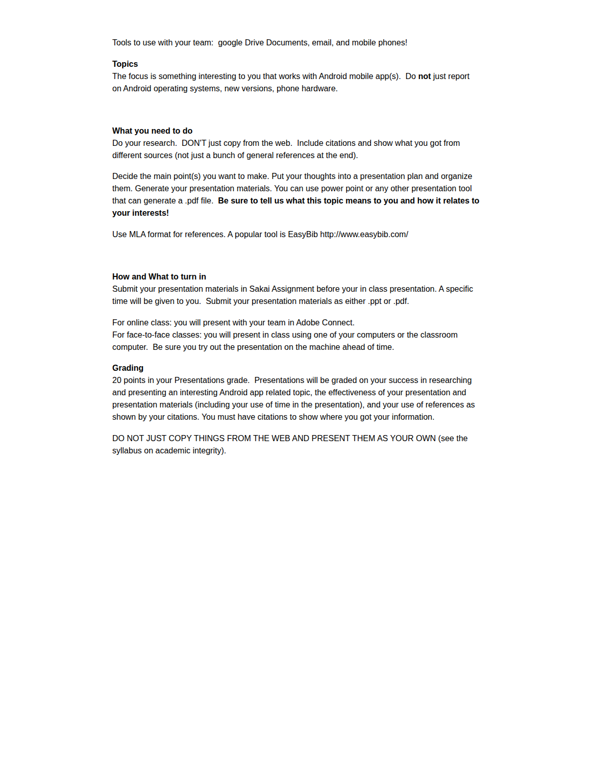Tools to use with your team: google Drive Documents, email, and mobile phones!
Topics
The focus is something interesting to you that works with Android mobile app(s). Do not just report on Android operating systems, new versions, phone hardware.
What you need to do
Do your research. DON'T just copy from the web. Include citations and show what you got from different sources (not just a bunch of general references at the end).
Decide the main point(s) you want to make. Put your thoughts into a presentation plan and organize them. Generate your presentation materials. You can use power point or any other presentation tool that can generate a .pdf file. Be sure to tell us what this topic means to you and how it relates to your interests!
Use MLA format for references. A popular tool is EasyBib http://www.easybib.com/
How and What to turn in
Submit your presentation materials in Sakai Assignment before your in class presentation. A specific time will be given to you. Submit your presentation materials as either .ppt or .pdf.
For online class: you will present with your team in Adobe Connect.
For face-to-face classes: you will present in class using one of your computers or the classroom computer. Be sure you try out the presentation on the machine ahead of time.
Grading
20 points in your Presentations grade. Presentations will be graded on your success in researching and presenting an interesting Android app related topic, the effectiveness of your presentation and presentation materials (including your use of time in the presentation), and your use of references as shown by your citations. You must have citations to show where you got your information.
DO NOT JUST COPY THINGS FROM THE WEB AND PRESENT THEM AS YOUR OWN (see the syllabus on academic integrity).